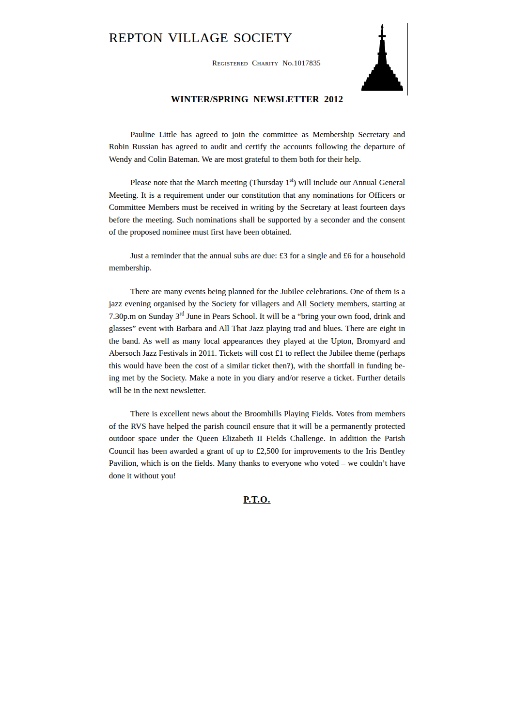Repton Village Society
Registered Charity No.1017835
WINTER/SPRING NEWSLETTER 2012
Pauline Little has agreed to join the committee as Membership Secretary and Robin Russian has agreed to audit and certify the accounts following the departure of Wendy and Colin Bateman. We are most grateful to them both for their help.
Please note that the March meeting (Thursday 1st) will include our Annual General Meeting. It is a requirement under our constitution that any nominations for Officers or Committee Members must be received in writing by the Secretary at least fourteen days before the meeting. Such nominations shall be supported by a seconder and the consent of the proposed nominee must first have been obtained.
Just a reminder that the annual subs are due: £3 for a single and £6 for a household membership.
There are many events being planned for the Jubilee celebrations. One of them is a jazz evening organised by the Society for villagers and All Society members, starting at 7.30p.m on Sunday 3rd June in Pears School. It will be a “bring your own food, drink and glasses” event with Barbara and All That Jazz playing trad and blues. There are eight in the band. As well as many local appearances they played at the Upton, Bromyard and Abersoch Jazz Festivals in 2011. Tickets will cost £1 to reflect the Jubilee theme (perhaps this would have been the cost of a similar ticket then?), with the shortfall in funding being met by the Society. Make a note in you diary and/or reserve a ticket. Further details will be in the next newsletter.
There is excellent news about the Broomhills Playing Fields. Votes from members of the RVS have helped the parish council ensure that it will be a permanently protected outdoor space under the Queen Elizabeth II Fields Challenge. In addition the Parish Council has been awarded a grant of up to £2,500 for improvements to the Iris Bentley Pavilion, which is on the fields. Many thanks to everyone who voted – we couldn’t have done it without you!
P.T.O.